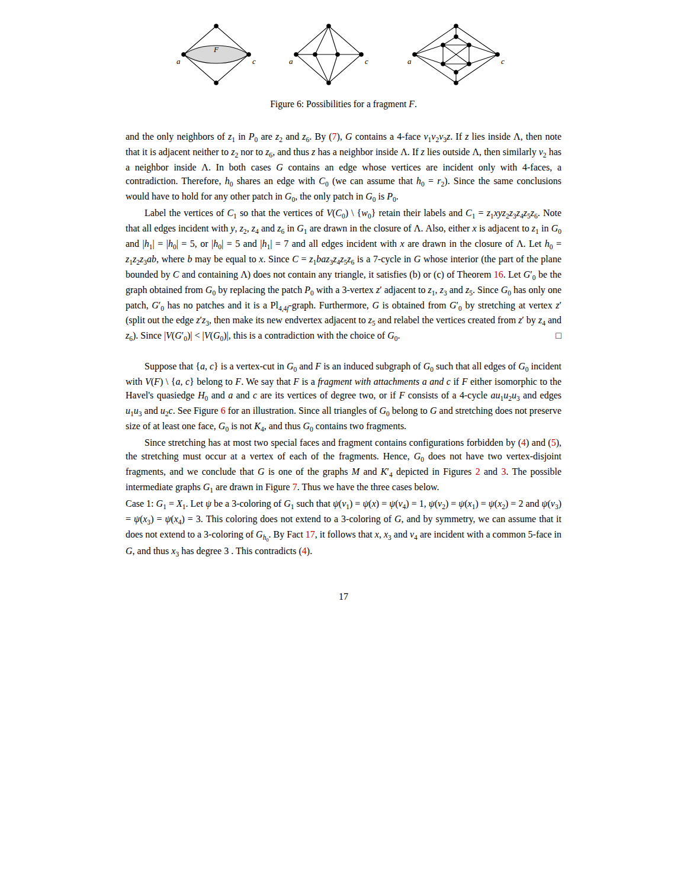F a c a c a c
Figure 6: Possibilities for a fragment F.
and the only neighbors of z1 in P0 are z2 and z6. By (7), G contains a 4-face v1v2v3z. If z lies inside Λ, then note that it is adjacent neither to z2 nor to z6, and thus z has a neighbor inside Λ. If z lies outside Λ, then similarly v2 has a neighbor inside Λ. In both cases G contains an edge whose vertices are incident only with 4-faces, a contradiction. Therefore, h0 shares an edge with C0 (we can assume that h0 = r2). Since the same conclusions would have to hold for any other patch in G0, the only patch in G0 is P0.
Label the vertices of C1 so that the vertices of V(C0) \ {w0} retain their labels and C1 = z1xyz2z3z4z5z6. Note that all edges incident with y, z2, z4 and z6 in G1 are drawn in the closure of Λ. Also, either x is adjacent to z1 in G0 and |h1| = |h0| = 5, or |h0| = 5 and |h1| = 7 and all edges incident with x are drawn in the closure of Λ. Let h0 = z1z2z3ab, where b may be equal to x. Since C = z1baz3z4z5z6 is a 7-cycle in G whose interior (the part of the plane bounded by C and containing Λ) does not contain any triangle, it satisfies (b) or (c) of Theorem 16. Let G′0 be the graph obtained from G0 by replacing the patch P0 with a 3-vertex z′ adjacent to z1, z3 and z5. Since G0 has only one patch, G′0 has no patches and it is a Pl4,4f-graph. Furthermore, G is obtained from G′0 by stretching at vertex z′ (split out the edge z′z3, then make its new endvertex adjacent to z5 and relabel the vertices created from z′ by z4 and z6). Since |V(G′0)| < |V(G0)|, this is a contradiction with the choice of G0. □
Suppose that {a, c} is a vertex-cut in G0 and F is an induced subgraph of G0 such that all edges of G0 incident with V(F) \ {a, c} belong to F. We say that F is a fragment with attachments a and c if F either isomorphic to the Havel's quasiedge H0 and a and c are its vertices of degree two, or if F consists of a 4-cycle au1u2u3 and edges u1u3 and u2c. See Figure 6 for an illustration. Since all triangles of G0 belong to G and stretching does not preserve size of at least one face, G0 is not K4, and thus G0 contains two fragments.
Since stretching has at most two special faces and fragment contains configurations forbidden by (4) and (5), the stretching must occur at a vertex of each of the fragments. Hence, G0 does not have two vertex-disjoint fragments, and we conclude that G is one of the graphs M and K′4 depicted in Figures 2 and 3. The possible intermediate graphs G1 are drawn in Figure 7. Thus we have the three cases below.
Case 1: G1 = X1. Let ψ be a 3-coloring of G1 such that ψ(v1) = ψ(x) = ψ(v4) = 1, ψ(v2) = ψ(x1) = ψ(x2) = 2 and ψ(v3) = ψ(x3) = ψ(x4) = 3. This coloring does not extend to a 3-coloring of G, and by symmetry, we can assume that it does not extend to a 3-coloring of Gh0. By Fact 17, it follows that x, x3 and v4 are incident with a common 5-face in G, and thus x3 has degree 3 . This contradicts (4).
17